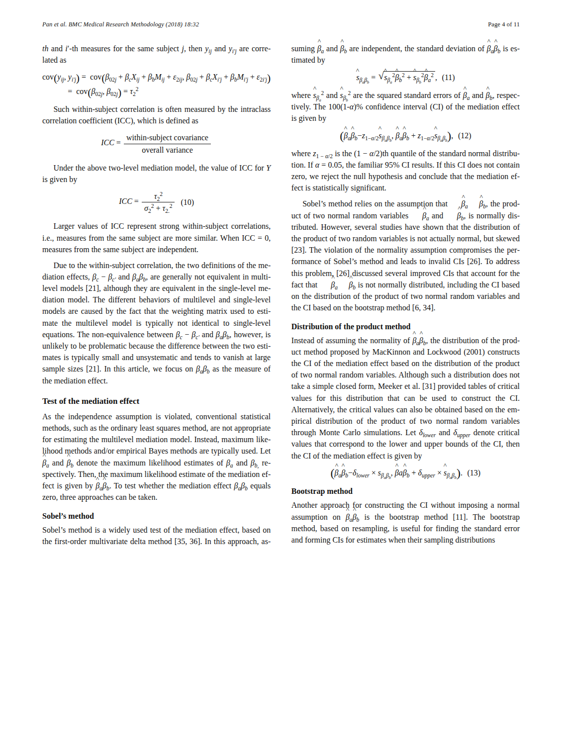Pan et al. BMC Medical Research Methodology (2018) 18:32 Page 4 of 11
th and i′-th measures for the same subject j, then yij and yi′j are correlated as
cov(yij, yi′j) = cov(β02j + βcXij + βbMij + ε2ij, β02j + βcXi′j + βbMi′j + ε2i′j) = cov(β02j, β02j) = τ22
Such within-subject correlation is often measured by the intraclass correlation coefficient (ICC), which is defined as
ICC = within-subject covariance overall variance
Under the above two-level mediation model, the value of ICC for Y is given by
ICC = τ22 σ22 + τ2.2 (10)
Larger values of ICC represent strong within-subject correlations, i.e., measures from the same subject are more similar. When ICC = 0, measures from the same subject are independent.
Due to the within-subject correlation, the two definitions of the mediation effects, βc − βc′ and βaβb, are generally not equivalent in multilevel models [21], although they are equivalent in the single-level mediation model. The different behaviors of multilevel and single-level models are caused by the fact that the weighting matrix used to estimate the multilevel model is typically not identical to single-level equations. The non-equivalence between βc − βc′ and βaβb, however, is unlikely to be problematic because the difference between the two estimates is typically small and unsystematic and tends to vanish at large sample sizes [21]. In this article, we focus on βaβb as the measure of the mediation effect.
Test of the mediation effect
As the independence assumption is violated, conventional statistical methods, such as the ordinary least squares method, are not appropriate for estimating the multilevel mediation model. Instead, maximum likelihood methods and/or empirical Bayes methods are typically used. Let βa and βb denote the maximum likelihood estimates of βa and βb, respectively. Then, the maximum likelihood estimate of the mediation effect is given by βaβb. To test whether the mediation effect βaβb equals zero, three approaches can be taken.
Sobel’s method
Sobel’s method is a widely used test of the mediation effect, based on the first-order multivariate delta method [35, 36]. In this approach, assuming βa and βb are independent, the standard deviation of βaβb is estimated by
sβaβb = sβa2βb2 + sβb2βa2, (11)
where sβa2 and sβb2 are the squared standard errors of βa and βb, respectively. The 100(1-α)% confidence interval (CI) of the mediation effect is given by
(βaβb−z1−α/2sβaβb, βaβb + z1−α/2sβaβb), (12)
where z1 − α/2 is the (1 − α/2)th quantile of the standard normal distribution. If α = 0.05, the familiar 95% CI results. If this CI does not contain zero, we reject the null hypothesis and conclude that the mediation effect is statistically significant.
Sobel’s method relies on the assumption that βaβb, the product of two normal random variables βa and βb, is normally distributed. However, several studies have shown that the distribution of the product of two random variables is not actually normal, but skewed [23]. The violation of the normality assumption compromises the performance of Sobel’s method and leads to invalid CIs [26]. To address this problem, [26] discussed several improved CIs that account for the fact that βaβb is not normally distributed, including the CI based on the distribution of the product of two normal random variables and the CI based on the bootstrap method [6, 34].
Distribution of the product method
Instead of assuming the normality of βaβb, the distribution of the product method proposed by MacKinnon and Lockwood (2001) constructs the CI of the mediation effect based on the distribution of the product of two normal random variables. Although such a distribution does not take a simple closed form, Meeker et al. [31] provided tables of critical values for this distribution that can be used to construct the CI. Alternatively, the critical values can also be obtained based on the empirical distribution of the product of two normal random variables through Monte Carlo simulations. Let δlower and δupper denote critical values that correspond to the lower and upper bounds of the CI, then the CI of the mediation effect is given by
(βaβb−δlower × sβaβb, βaβb + δupper × sβaβb). (13)
Bootstrap method
Another approach for constructing the CI without imposing a normal assumption on βaβb is the bootstrap method [11]. The bootstrap method, based on resampling, is useful for finding the standard error and forming CIs for estimates when their sampling distributions